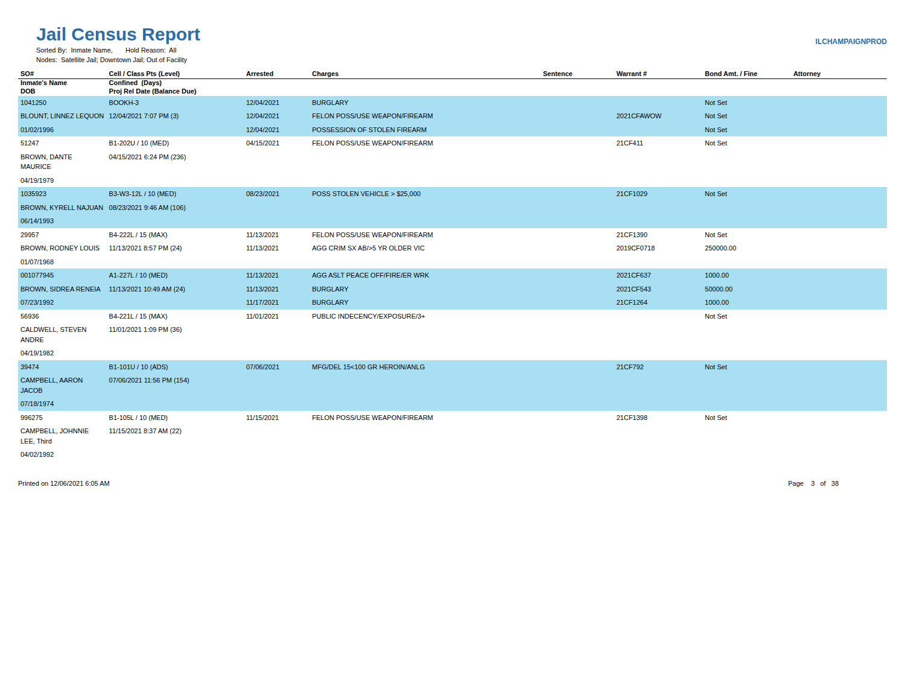ILCHAMPAIGNPROD
Jail Census Report
Sorted By: Inmate Name, Hold Reason: All
Nodes: Satellite Jail; Downtown Jail; Out of Facility
| SO# | Cell / Class Pts (Level) | Arrested | Charges | Sentence | Warrant # | Bond Amt. / Fine | Attorney |
| --- | --- | --- | --- | --- | --- | --- | --- |
| Inmate's Name | Confined (Days) | | | | | | |
| DOB | Proj Rel Date (Balance Due) | | | | | | |
| 1041250 | BOOKH-3 | 12/04/2021 | BURGLARY | | | Not Set | |
| BLOUNT, LINNEZ LEQUON | 12/04/2021 7:07 PM (3) | 12/04/2021 | FELON POSS/USE WEAPON/FIREARM | | 2021CFAWOW | Not Set | |
| 01/02/1996 | | 12/04/2021 | POSSESSION OF STOLEN FIREARM | | | Not Set | |
| 51247 | B1-202U / 10 (MED) | 04/15/2021 | FELON POSS/USE WEAPON/FIREARM | | 21CF411 | Not Set | |
| BROWN, DANTE MAURICE | 04/15/2021 6:24 PM (236) | | | | | | |
| 04/19/1979 | | | | | | | |
| 1035923 | B3-W3-12L / 10 (MED) | 08/23/2021 | POSS STOLEN VEHICLE > $25,000 | | 21CF1029 | Not Set | |
| BROWN, KYRELL NAJUAN | 08/23/2021 9:46 AM (106) | | | | | | |
| 06/14/1993 | | | | | | | |
| 29957 | B4-222L / 15 (MAX) | 11/13/2021 | FELON POSS/USE WEAPON/FIREARM | | 21CF1390 | Not Set | |
| BROWN, RODNEY LOUIS | 11/13/2021 8:57 PM (24) | 11/13/2021 | AGG CRIM SX AB/>5 YR OLDER VIC | | 2019CF0718 | 250000.00 | |
| 01/07/1968 | | | | | | | |
| 001077945 | A1-227L / 10 (MED) | 11/13/2021 | AGG ASLT PEACE OFF/FIRE/ER WRK | | 2021CF637 | 1000.00 | |
| BROWN, SIDREA RENEIA | 11/13/2021 10:49 AM (24) | 11/13/2021 | BURGLARY | | 2021CF543 | 50000.00 | |
| 07/23/1992 | | 11/17/2021 | BURGLARY | | 21CF1264 | 1000.00 | |
| 56936 | B4-221L / 15 (MAX) | 11/01/2021 | PUBLIC INDECENCY/EXPOSURE/3+ | | | Not Set | |
| CALDWELL, STEVEN ANDRE | 11/01/2021 1:09 PM (36) | | | | | | |
| 04/19/1982 | | | | | | | |
| 39474 | B1-101U / 10 (ADS) | 07/06/2021 | MFG/DEL 15<100 GR HEROIN/ANLG | | 21CF792 | Not Set | |
| CAMPBELL, AARON JACOB | 07/06/2021 11:56 PM (154) | | | | | | |
| 07/18/1974 | | | | | | | |
| 996275 | B1-105L / 10 (MED) | 11/15/2021 | FELON POSS/USE WEAPON/FIREARM | | 21CF1398 | Not Set | |
| CAMPBELL, JOHNNIE LEE, Third | 11/15/2021 8:37 AM (22) | | | | | | |
| 04/02/1992 | | | | | | | |
Printed on 12/06/2021 6:05 AM
Page 3 of 38